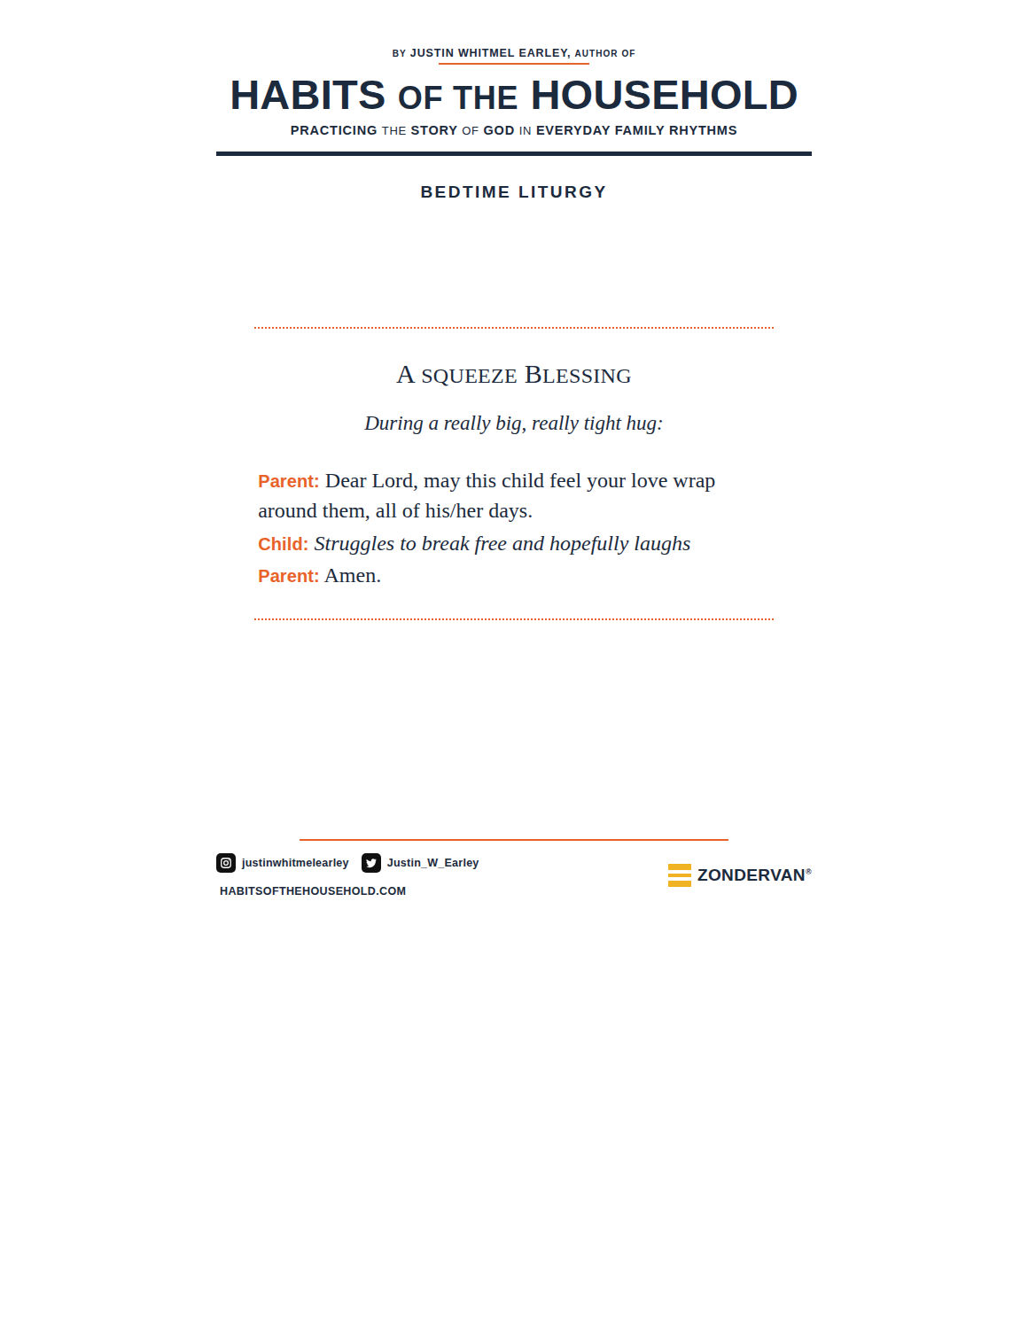by Justin Whitmel Earley, author of
Habits of the Household
Practicing the Story of God in Everyday Family Rhythms
Bedtime Liturgy
A Squeeze Blessing
During a really big, really tight hug:
Parent: Dear Lord, may this child feel your love wrap around them, all of his/her days.
Child: Struggles to break free and hopefully laughs
Parent: Amen.
justinwhitmelearley Justin_W_Earley HABITSOFTHEHOUSEHOLD.COM
ZONDERVAN®